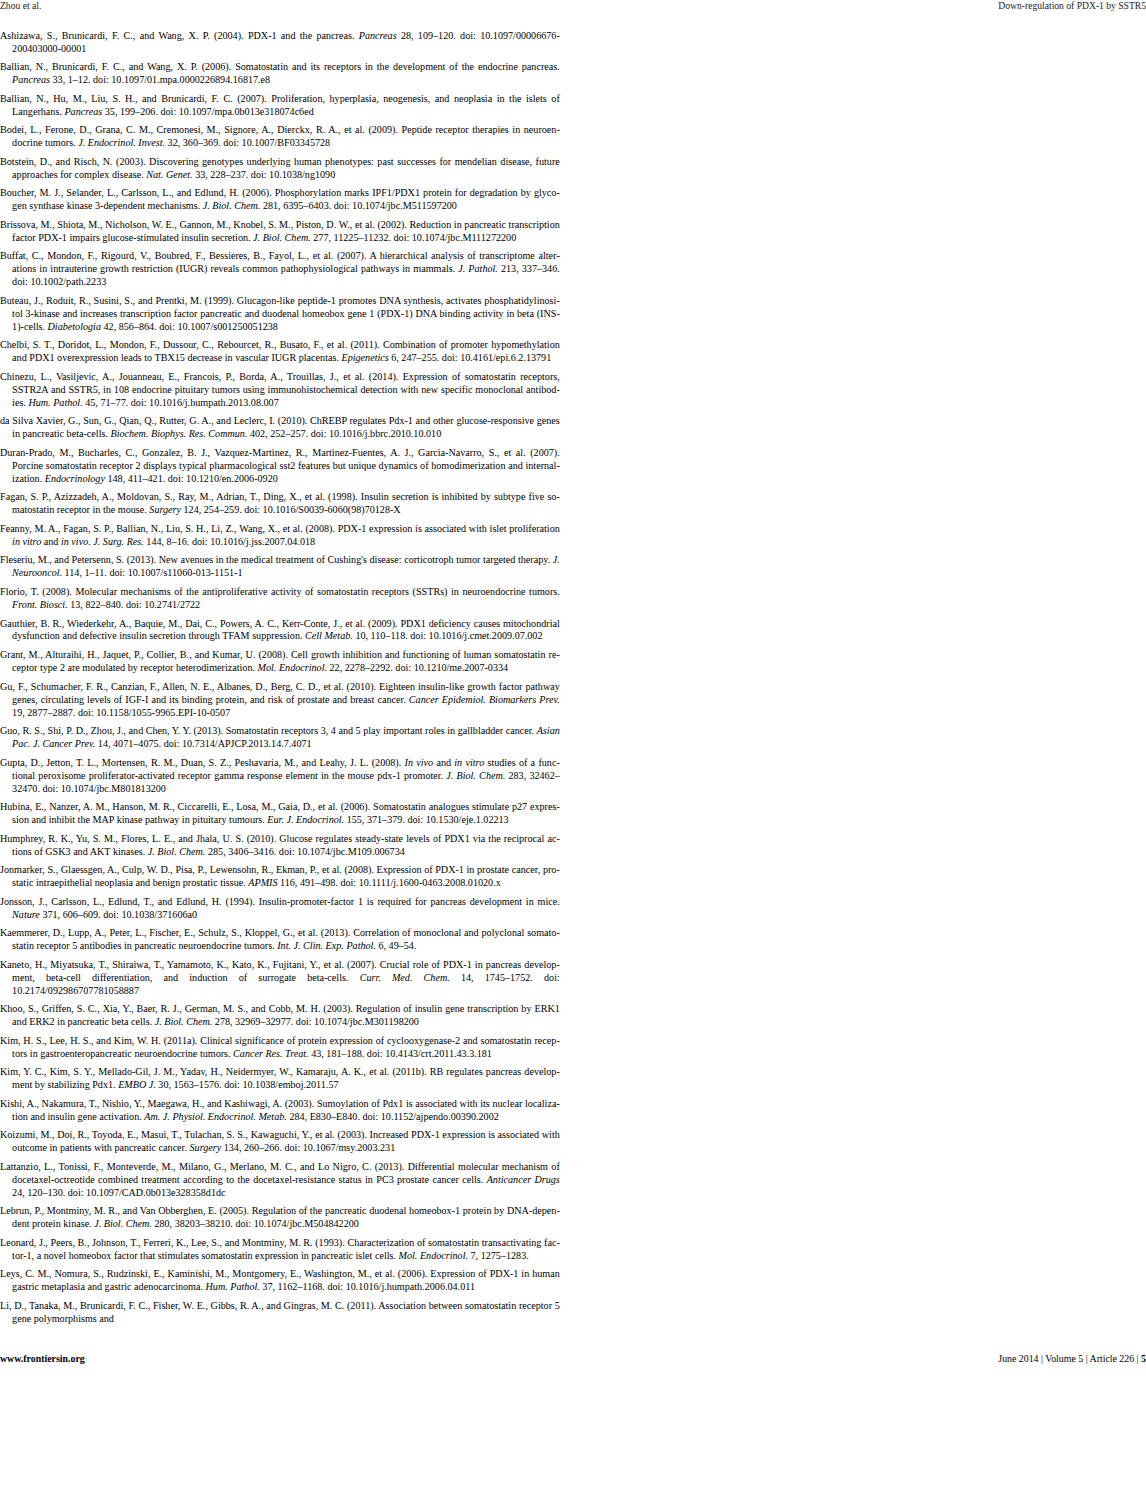Zhou et al.
Down-regulation of PDX-1 by SSTR5
Ashizawa, S., Brunicardi, F. C., and Wang, X. P. (2004). PDX-1 and the pancreas. Pancreas 28, 109–120. doi: 10.1097/00006676-200403000-00001
Ballian, N., Brunicardi, F. C., and Wang, X. P. (2006). Somatostatin and its receptors in the development of the endocrine pancreas. Pancreas 33, 1–12. doi: 10.1097/01.mpa.0000226894.16817.e8
Ballian, N., Hu, M., Liu, S. H., and Brunicardi, F. C. (2007). Proliferation, hyperplasia, neogenesis, and neoplasia in the islets of Langerhans. Pancreas 35, 199–206. doi: 10.1097/mpa.0b013e318074c6ed
Bodei, L., Ferone, D., Grana, C. M., Cremonesi, M., Signore, A., Dierckx, R. A., et al. (2009). Peptide receptor therapies in neuroendocrine tumors. J. Endocrinol. Invest. 32, 360–369. doi: 10.1007/BF03345728
Botstein, D., and Risch, N. (2003). Discovering genotypes underlying human phenotypes: past successes for mendelian disease, future approaches for complex disease. Nat. Genet. 33, 228–237. doi: 10.1038/ng1090
Boucher, M. J., Selander, L., Carlsson, L., and Edlund, H. (2006). Phosphorylation marks IPF1/PDX1 protein for degradation by glycogen synthase kinase 3-dependent mechanisms. J. Biol. Chem. 281, 6395–6403. doi: 10.1074/jbc.M511597200
Brissova, M., Shiota, M., Nicholson, W. E., Gannon, M., Knobel, S. M., Piston, D. W., et al. (2002). Reduction in pancreatic transcription factor PDX-1 impairs glucose-stimulated insulin secretion. J. Biol. Chem. 277, 11225–11232. doi: 10.1074/jbc.M111272200
Buffat, C., Mondon, F., Rigourd, V., Boubred, F., Bessieres, B., Fayol, L., et al. (2007). A hierarchical analysis of transcriptome alterations in intrauterine growth restriction (IUGR) reveals common pathophysiological pathways in mammals. J. Pathol. 213, 337–346. doi: 10.1002/path.2233
Buteau, J., Roduit, R., Susini, S., and Prentki, M. (1999). Glucagon-like peptide-1 promotes DNA synthesis, activates phosphatidylinositol 3-kinase and increases transcription factor pancreatic and duodenal homeobox gene 1 (PDX-1) DNA binding activity in beta (INS-1)-cells. Diabetologia 42, 856–864. doi: 10.1007/s001250051238
Chelbi, S. T., Doridot, L., Mondon, F., Dussour, C., Rebourcet, R., Busato, F., et al. (2011). Combination of promoter hypomethylation and PDX1 overexpression leads to TBX15 decrease in vascular IUGR placentas. Epigenetics 6, 247–255. doi: 10.4161/epi.6.2.13791
Chinezu, L., Vasiljevic, A., Jouanneau, E., Francois, P., Borda, A., Trouillas, J., et al. (2014). Expression of somatostatin receptors, SSTR2A and SSTR5, in 108 endocrine pituitary tumors using immunohistochemical detection with new specific monoclonal antibodies. Hum. Pathol. 45, 71–77. doi: 10.1016/j.humpath.2013.08.007
da Silva Xavier, G., Sun, G., Qian, Q., Rutter, G. A., and Leclerc, I. (2010). ChREBP regulates Pdx-1 and other glucose-responsive genes in pancreatic beta-cells. Biochem. Biophys. Res. Commun. 402, 252–257. doi: 10.1016/j.bbrc.2010.10.010
Duran-Prado, M., Bucharles, C., Gonzalez, B. J., Vazquez-Martinez, R., Martinez-Fuentes, A. J., Garcia-Navarro, S., et al. (2007). Porcine somatostatin receptor 2 displays typical pharmacological sst2 features but unique dynamics of homodimerization and internalization. Endocrinology 148, 411–421. doi: 10.1210/en.2006-0920
Fagan, S. P., Azizzadeh, A., Moldovan, S., Ray, M., Adrian, T., Ding, X., et al. (1998). Insulin secretion is inhibited by subtype five somatostatin receptor in the mouse. Surgery 124, 254–259. doi: 10.1016/S0039-6060(98)70128-X
Feanny, M. A., Fagan, S. P., Ballian, N., Liu, S. H., Li, Z., Wang, X., et al. (2008). PDX-1 expression is associated with islet proliferation in vitro and in vivo. J. Surg. Res. 144, 8–16. doi: 10.1016/j.jss.2007.04.018
Fleseriu, M., and Petersenn, S. (2013). New avenues in the medical treatment of Cushing's disease: corticotroph tumor targeted therapy. J. Neurooncol. 114, 1–11. doi: 10.1007/s11060-013-1151-1
Florio, T. (2008). Molecular mechanisms of the antiproliferative activity of somatostatin receptors (SSTRs) in neuroendocrine tumors. Front. Biosci. 13, 822–840. doi: 10.2741/2722
Gauthier, B. R., Wiederkehr, A., Baquie, M., Dai, C., Powers, A. C., Kerr-Conte, J., et al. (2009). PDX1 deficiency causes mitochondrial dysfunction and defective insulin secretion through TFAM suppression. Cell Metab. 10, 110–118. doi: 10.1016/j.cmet.2009.07.002
Grant, M., Alturaihi, H., Jaquet, P., Collier, B., and Kumar, U. (2008). Cell growth inhibition and functioning of human somatostatin receptor type 2 are modulated by receptor heterodimerization. Mol. Endocrinol. 22, 2278–2292. doi: 10.1210/me.2007-0334
Gu, F., Schumacher, F. R., Canzian, F., Allen, N. E., Albanes, D., Berg, C. D., et al. (2010). Eighteen insulin-like growth factor pathway genes, circulating levels of IGF-I and its binding protein, and risk of prostate and breast cancer. Cancer Epidemiol. Biomarkers Prev. 19, 2877–2887. doi: 10.1158/1055-9965.EPI-10-0507
Guo, R. S., Shi, P. D., Zhou, J., and Chen, Y. Y. (2013). Somatostatin receptors 3, 4 and 5 play important roles in gallbladder cancer. Asian Pac. J. Cancer Prev. 14, 4071–4075. doi: 10.7314/APJCP.2013.14.7.4071
Gupta, D., Jetton, T. L., Mortensen, R. M., Duan, S. Z., Peshavaria, M., and Leahy, J. L. (2008). In vivo and in vitro studies of a functional peroxisome proliferator-activated receptor gamma response element in the mouse pdx-1 promoter. J. Biol. Chem. 283, 32462–32470. doi: 10.1074/jbc.M801813200
Hubina, E., Nanzer, A. M., Hanson, M. R., Ciccarelli, E., Losa, M., Gaia, D., et al. (2006). Somatostatin analogues stimulate p27 expression and inhibit the MAP kinase pathway in pituitary tumours. Eur. J. Endocrinol. 155, 371–379. doi: 10.1530/eje.1.02213
Humphrey, R. K., Yu, S. M., Flores, L. E., and Jhala, U. S. (2010). Glucose regulates steady-state levels of PDX1 via the reciprocal actions of GSK3 and AKT kinases. J. Biol. Chem. 285, 3406–3416. doi: 10.1074/jbc.M109.006734
Jonmarker, S., Glaessgen, A., Culp, W. D., Pisa, P., Lewensohn, R., Ekman, P., et al. (2008). Expression of PDX-1 in prostate cancer, prostatic intraepithelial neoplasia and benign prostatic tissue. APMIS 116, 491–498. doi: 10.1111/j.1600-0463.2008.01020.x
Jonsson, J., Carlsson, L., Edlund, T., and Edlund, H. (1994). Insulin-promoter-factor 1 is required for pancreas development in mice. Nature 371, 606–609. doi: 10.1038/371606a0
Kaemmerer, D., Lupp, A., Peter, L., Fischer, E., Schulz, S., Kloppel, G., et al. (2013). Correlation of monoclonal and polyclonal somatostatin receptor 5 antibodies in pancreatic neuroendocrine tumors. Int. J. Clin. Exp. Pathol. 6, 49–54.
Kaneto, H., Miyatsuka, T., Shiraiwa, T., Yamamoto, K., Kato, K., Fujitani, Y., et al. (2007). Crucial role of PDX-1 in pancreas development, beta-cell differentiation, and induction of surrogate beta-cells. Curr. Med. Chem. 14, 1745–1752. doi: 10.2174/092986707781058887
Khoo, S., Griffen, S. C., Xia, Y., Baer, R. J., German, M. S., and Cobb, M. H. (2003). Regulation of insulin gene transcription by ERK1 and ERK2 in pancreatic beta cells. J. Biol. Chem. 278, 32969–32977. doi: 10.1074/jbc.M301198200
Kim, H. S., Lee, H. S., and Kim, W. H. (2011a). Clinical significance of protein expression of cyclooxygenase-2 and somatostatin receptors in gastroenteropancreatic neuroendocrine tumors. Cancer Res. Treat. 43, 181–188. doi: 10.4143/crt.2011.43.3.181
Kim, Y. C., Kim, S. Y., Mellado-Gil, J. M., Yadav, H., Neidermyer, W., Kamaraju, A. K., et al. (2011b). RB regulates pancreas development by stabilizing Pdx1. EMBO J. 30, 1563–1576. doi: 10.1038/emboj.2011.57
Kishi, A., Nakamura, T., Nishio, Y., Maegawa, H., and Kashiwagi, A. (2003). Sumoylation of Pdx1 is associated with its nuclear localization and insulin gene activation. Am. J. Physiol. Endocrinol. Metab. 284, E830–E840. doi: 10.1152/ajpendo.00390.2002
Koizumi, M., Doi, R., Toyoda, E., Masui, T., Tulachan, S. S., Kawaguchi, Y., et al. (2003). Increased PDX-1 expression is associated with outcome in patients with pancreatic cancer. Surgery 134, 260–266. doi: 10.1067/msy.2003.231
Lattanzio, L., Tonissi, F., Monteverde, M., Milano, G., Merlano, M. C., and Lo Nigro, C. (2013). Differential molecular mechanism of docetaxel-octreotide combined treatment according to the docetaxel-resistance status in PC3 prostate cancer cells. Anticancer Drugs 24, 120–130. doi: 10.1097/CAD.0b013e328358d1dc
Lebrun, P., Montminy, M. R., and Van Obberghen, E. (2005). Regulation of the pancreatic duodenal homeobox-1 protein by DNA-dependent protein kinase. J. Biol. Chem. 280, 38203–38210. doi: 10.1074/jbc.M504842200
Leonard, J., Peers, B., Johnson, T., Ferreri, K., Lee, S., and Montminy, M. R. (1993). Characterization of somatostatin transactivating factor-1, a novel homeobox factor that stimulates somatostatin expression in pancreatic islet cells. Mol. Endocrinol. 7, 1275–1283.
Leys, C. M., Nomura, S., Rudzinski, E., Kaminishi, M., Montgomery, E., Washington, M., et al. (2006). Expression of PDX-1 in human gastric metaplasia and gastric adenocarcinoma. Hum. Pathol. 37, 1162–1168. doi: 10.1016/j.humpath.2006.04.011
Li, D., Tanaka, M., Brunicardi, F. C., Fisher, W. E., Gibbs, R. A., and Gingras, M. C. (2011). Association between somatostatin receptor 5 gene polymorphisms and
www.frontiersin.org
June 2014 | Volume 5 | Article 226 | 5